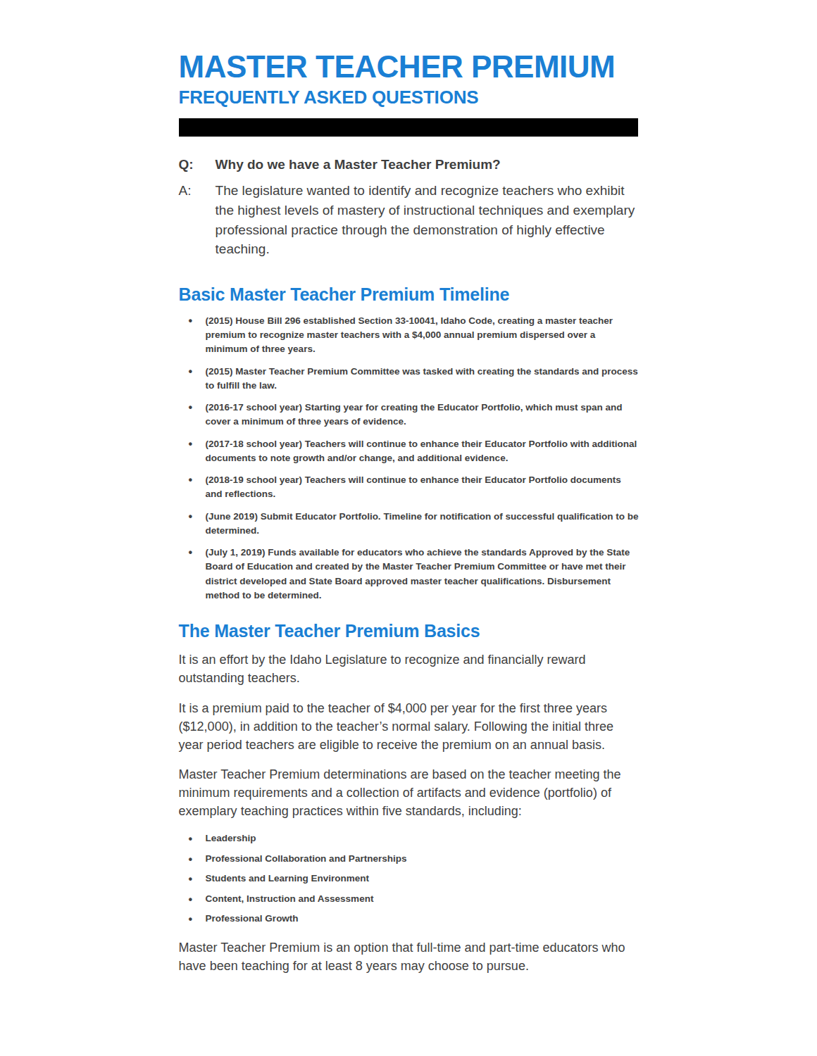MASTER TEACHER PREMIUM
FREQUENTLY ASKED QUESTIONS
Q:
Why do we have a Master Teacher Premium?
A:
The legislature wanted to identify and recognize teachers who exhibit the highest levels of mastery of instructional techniques and exemplary professional practice through the demonstration of highly effective teaching.
Basic Master Teacher Premium Timeline
(2015) House Bill 296 established Section 33-10041, Idaho Code, creating a master teacher premium to recognize master teachers with a $4,000 annual premium dispersed over a minimum of three years.
(2015) Master Teacher Premium Committee was tasked with creating the standards and process to fulfill the law.
(2016-17 school year) Starting year for creating the Educator Portfolio, which must span and cover a minimum of three years of evidence.
(2017-18 school year) Teachers will continue to enhance their Educator Portfolio with additional documents to note growth and/or change, and additional evidence.
(2018-19 school year) Teachers will continue to enhance their Educator Portfolio documents and reflections.
(June 2019) Submit Educator Portfolio. Timeline for notification of successful qualification to be determined.
(July 1, 2019) Funds available for educators who achieve the standards Approved by the State Board of Education and created by the Master Teacher Premium Committee or have met their district developed and State Board approved master teacher qualifications. Disbursement method to be determined.
The Master Teacher Premium Basics
It is an effort by the Idaho Legislature to recognize and financially reward outstanding teachers.
It is a premium paid to the teacher of $4,000 per year for the first three years ($12,000), in addition to the teacher’s normal salary. Following the initial three year period teachers are eligible to receive the premium on an annual basis.
Master Teacher Premium determinations are based on the teacher meeting the minimum requirements and a collection of artifacts and evidence (portfolio) of exemplary teaching practices within five standards, including:
Leadership
Professional Collaboration and Partnerships
Students and Learning Environment
Content, Instruction and Assessment
Professional Growth
Master Teacher Premium is an option that full-time and part-time educators who have been teaching for at least 8 years may choose to pursue.